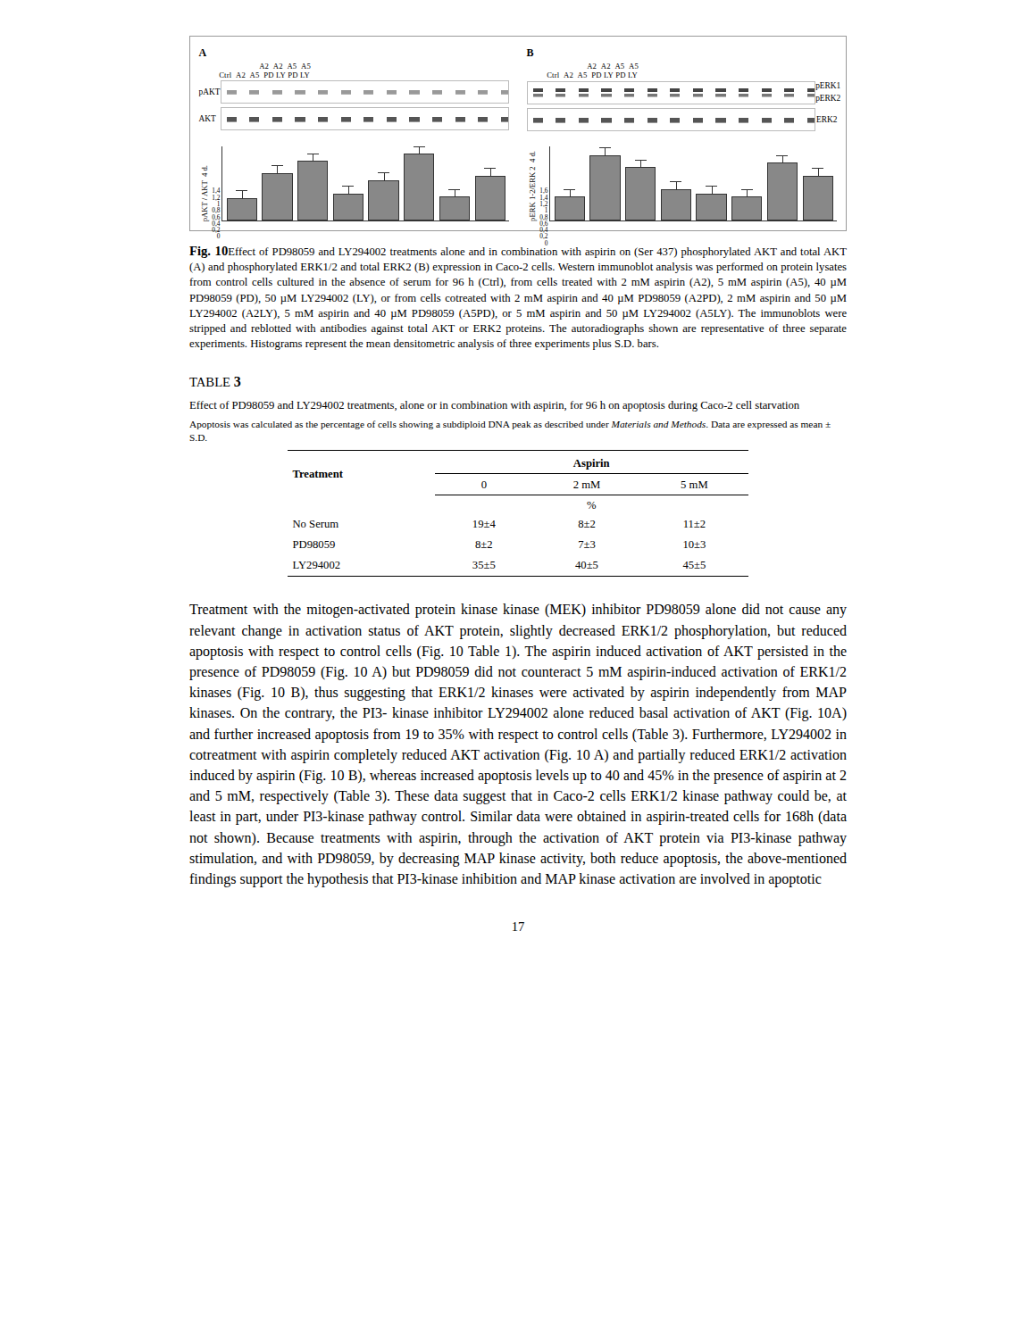A
A2 A2 A5 A5 Ctrl A2 A5 PD LY PD LY
pAKT
AKT
B
A2 A2 A5 A5 Ctrl A2 A5 PD LY PD LY
pERK1
pERK2
ERK2
pAKT / AKT 4 d.
1,41,210,80,60,40,20
pERK 1-2/ERK 2 4 d.
1,61,41,210,80,60,40,20
Fig. 10 Effect of PD98059 and LY294002 treatments alone and in combination with aspirin on (Ser 437) phosphorylated AKT and total AKT (A) and phosphorylated ERK1/2 and total ERK2 (B) expression in Caco-2 cells. Western immunoblot analysis was performed on protein lysates from control cells cultured in the absence of serum for 96 h (Ctrl), from cells treated with 2 mM aspirin (A2), 5 mM aspirin (A5), 40 µM PD98059 (PD), 50 µM LY294002 (LY), or from cells cotreated with 2 mM aspirin and 40 µM PD98059 (A2PD), 2 mM aspirin and 50 µM LY294002 (A2LY), 5 mM aspirin and 40 µM PD98059 (A5PD), or 5 mM aspirin and 50 µM LY294002 (A5LY). The immunoblots were stripped and reblotted with antibodies against total AKT or ERK2 proteins. The autoradiographs shown are representative of three separate experiments. Histograms represent the mean densitometric analysis of three experiments plus S.D. bars.
TABLE 3
Effect of PD98059 and LY294002 treatments, alone or in combination with aspirin, for 96 h on apoptosis during Caco-2 cell starvation
Apoptosis was calculated as the percentage of cells showing a subdiploid DNA peak as described under Materials and Methods. Data are expressed as mean ± S.D.
| Treatment | Aspirin |
| --- | --- |
| 0 | 2 mM | 5 mM |
| | % |
| No Serum | 19±4 | 8±2 | 11±2 |
| PD98059 | 8±2 | 7±3 | 10±3 |
| LY294002 | 35±5 | 40±5 | 45±5 |
Treatment with the mitogen-activated protein kinase kinase (MEK) inhibitor PD98059 alone did not cause any relevant change in activation status of AKT protein, slightly decreased ERK1/2 phosphorylation, but reduced apoptosis with respect to control cells (Fig. 10 Table 1). The aspirin induced activation of AKT persisted in the presence of PD98059 (Fig. 10 A) but PD98059 did not counteract 5 mM aspirin-induced activation of ERK1/2 kinases (Fig. 10 B), thus suggesting that ERK1/2 kinases were activated by aspirin independently from MAP kinases. On the contrary, the PI3- kinase inhibitor LY294002 alone reduced basal activation of AKT (Fig. 10A) and further increased apoptosis from 19 to 35% with respect to control cells (Table 3). Furthermore, LY294002 in cotreatment with aspirin completely reduced AKT activation (Fig. 10 A) and partially reduced ERK1/2 activation induced by aspirin (Fig. 10 B), whereas increased apoptosis levels up to 40 and 45% in the presence of aspirin at 2 and 5 mM, respectively (Table 3). These data suggest that in Caco-2 cells ERK1/2 kinase pathway could be, at least in part, under PI3-kinase pathway control. Similar data were obtained in aspirin-treated cells for 168h (data not shown). Because treatments with aspirin, through the activation of AKT protein via PI3-kinase pathway stimulation, and with PD98059, by decreasing MAP kinase activity, both reduce apoptosis, the above-mentioned findings support the hypothesis that PI3-kinase inhibition and MAP kinase activation are involved in apoptotic
17